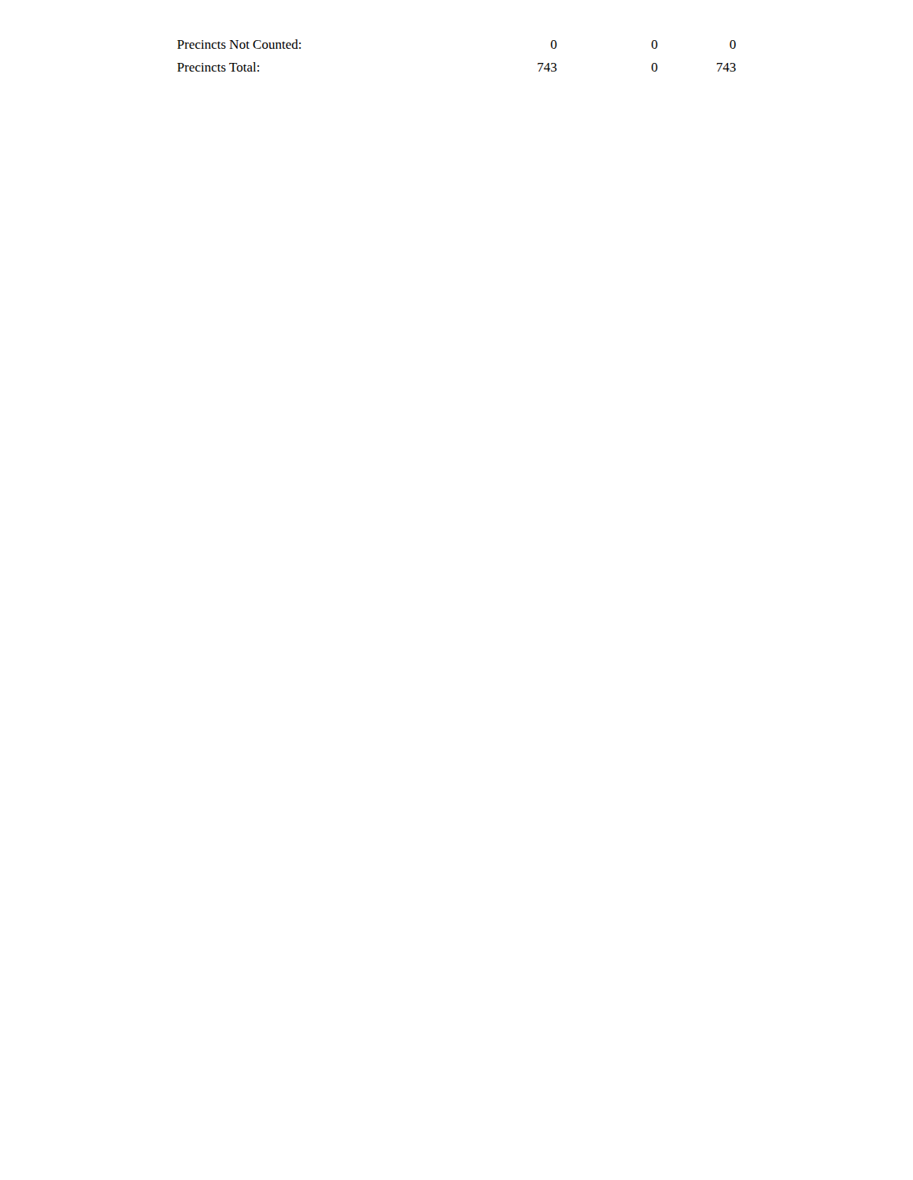| Precincts Not Counted: | 0 | 0 | 0 |
| Precincts Total: | 743 | 0 | 743 |